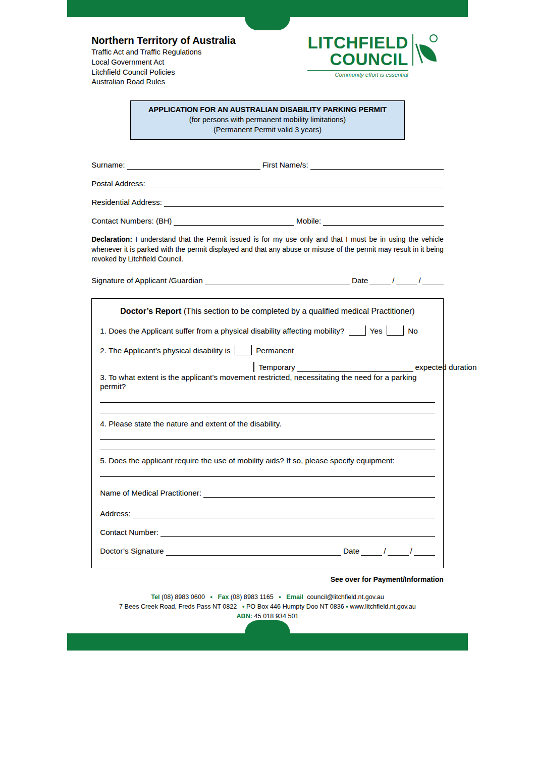Northern Territory of Australia
Traffic Act and Traffic Regulations
Local Government Act
Litchfield Council Policies
Australian Road Rules
LITCHFIELD COUNCIL Community effort is essential
Application for an Australian Disability Parking Permit
(for persons with permanent mobility limitations)
(Permanent Permit valid 3 years)
Surname: First Name/s:
Postal Address:
Residential Address:
Contact Numbers: (BH) Mobile:
Declaration: I understand that the Permit issued is for my use only and that I must be in using the vehicle whenever it is parked with the permit displayed and that any abuse or misuse of the permit may result in it being revoked by Litchfield Council.
Signature of Applicant /Guardian Date / /
Doctor’s Report (This section to be completed by a qualified medical Practitioner)
1. Does the Applicant suffer from a physical disability affecting mobility? Yes No
2. The Applicant’s physical disability is Permanent
Temporary expected duration
3. To what extent is the applicant’s movement restricted, necessitating the need for a parking permit?
4. Please state the nature and extent of the disability.
5. Does the applicant require the use of mobility aids? If so, please specify equipment:
Name of Medical Practitioner:
Address:
Contact Number:
Doctor’s Signature Date / /
See over for Payment/Information
Tel (08) 8983 0600 • Fax (08) 8983 1165 • Email council@litchfield.nt.gov.au
7 Bees Creek Road, Freds Pass NT 0822 • PO Box 446 Humpty Doo NT 0836 • www.litchfield.nt.gov.au
ABN: 45 018 934 501